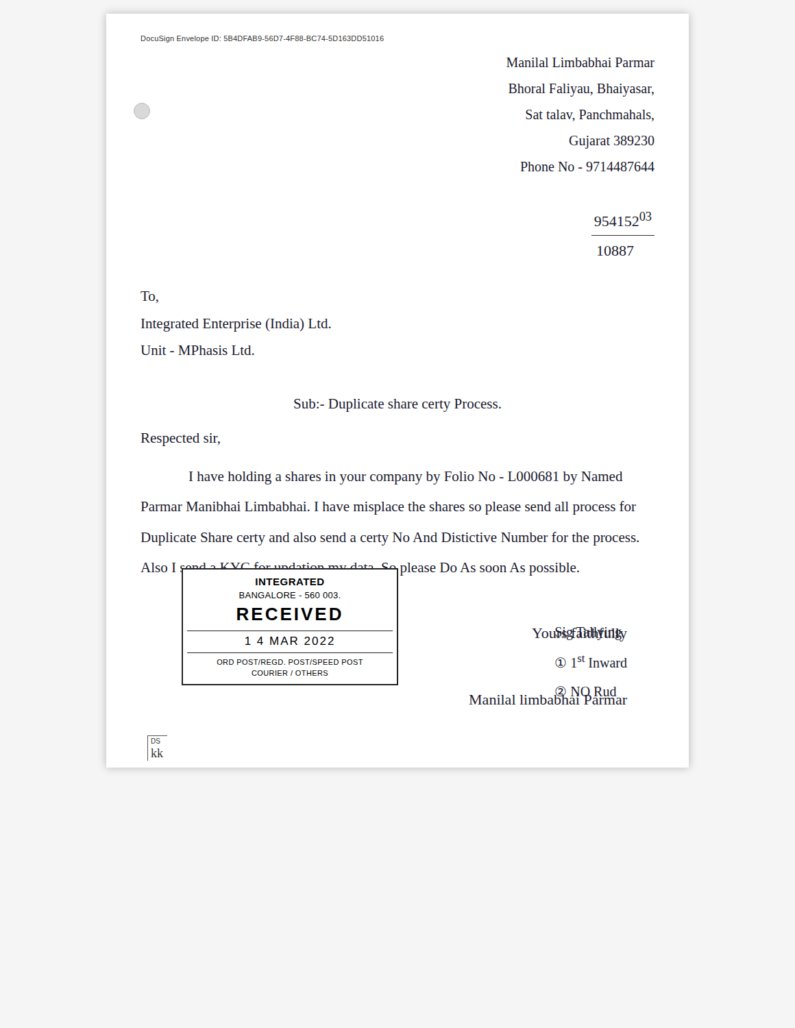DocuSign Envelope ID: 5B4DFAB9-56D7-4F88-BC74-5D163DD51016
Manilal Limbabhai Parmar
Bhoral Faliyau, Bhaiyasar,
Sat talav, Panchmahals,
Gujarat 389230
Phone No - 9714487644
95415203 10887
To,
Integrated Enterprise (India) Ltd.
Unit - MPhasis Ltd.
Sub:- Duplicate share certy Process.
Respected sir,
I have holding a shares in your company by Folio No - L000681 by Named Parmar Manibhai Limbabhai. I have misplace the shares so please send all process for Duplicate Share certy and also send a certy No And Distictive Number for the process. Also I send a KYC for updation my data. So please Do As soon As possible.
Yours faithfully
Manilal limbabhai Parmar
INTEGRATED
BANGALORE - 560 003.
RECEIVED
1 4 MAR 2022
ORD POST/REGD. POST/SPEED POST
COURIER / OTHERS
Sig Tallying
① 1st Inward
② NO Rud
DS kk